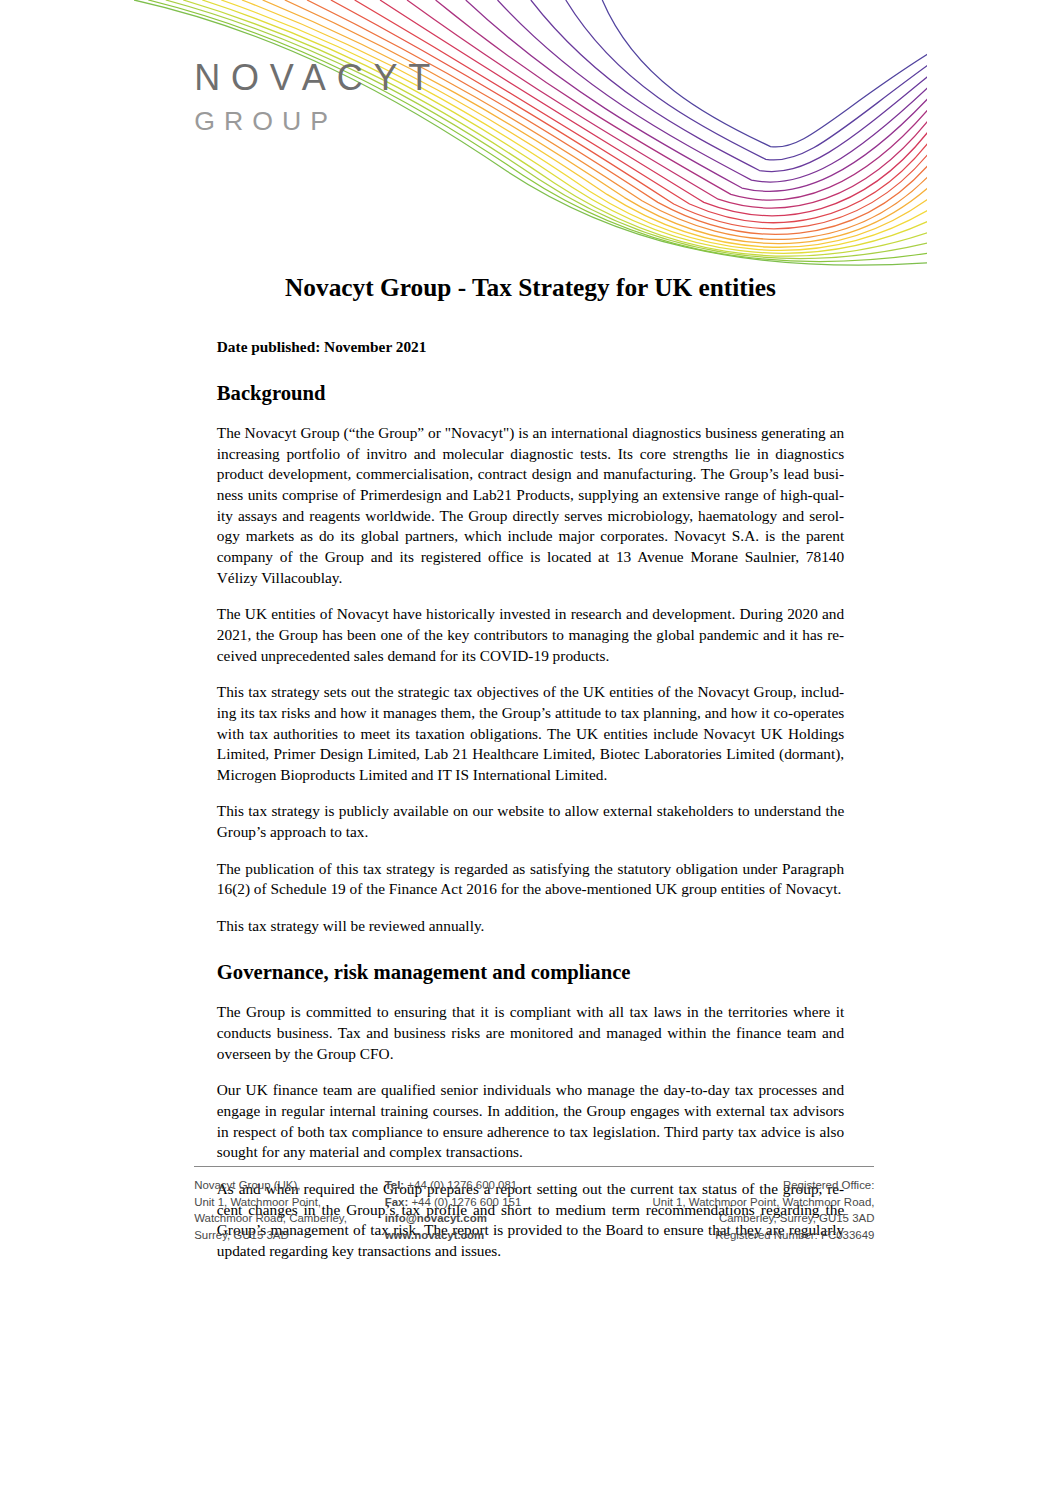NOVACYT
GROUP
Novacyt Group - Tax Strategy for UK entities
Date published: November 2021
Background
The Novacyt Group (“the Group” or "Novacyt") is an international diagnostics business generating an increasing portfolio of invitro and molecular diagnostic tests. Its core strengths lie in diagnostics product development, commercialisation, contract design and manufacturing. The Group’s lead business units comprise of Primerdesign and Lab21 Products, supplying an extensive range of high-quality assays and reagents worldwide. The Group directly serves microbiology, haematology and serology markets as do its global partners, which include major corporates. Novacyt S.A. is the parent company of the Group and its registered office is located at 13 Avenue Morane Saulnier, 78140 Vélizy Villacoublay.
The UK entities of Novacyt have historically invested in research and development. During 2020 and 2021, the Group has been one of the key contributors to managing the global pandemic and it has received unprecedented sales demand for its COVID-19 products.
This tax strategy sets out the strategic tax objectives of the UK entities of the Novacyt Group, including its tax risks and how it manages them, the Group’s attitude to tax planning, and how it co-operates with tax authorities to meet its taxation obligations. The UK entities include Novacyt UK Holdings Limited, Primer Design Limited, Lab 21 Healthcare Limited, Biotec Laboratories Limited (dormant), Microgen Bioproducts Limited and IT IS International Limited.
This tax strategy is publicly available on our website to allow external stakeholders to understand the Group’s approach to tax.
The publication of this tax strategy is regarded as satisfying the statutory obligation under Paragraph 16(2) of Schedule 19 of the Finance Act 2016 for the above-mentioned UK group entities of Novacyt.
This tax strategy will be reviewed annually.
Governance, risk management and compliance
The Group is committed to ensuring that it is compliant with all tax laws in the territories where it conducts business. Tax and business risks are monitored and managed within the finance team and overseen by the Group CFO.
Our UK finance team are qualified senior individuals who manage the day-to-day tax processes and engage in regular internal training courses. In addition, the Group engages with external tax advisors in respect of both tax compliance to ensure adherence to tax legislation. Third party tax advice is also sought for any material and complex transactions.
As and when required the Group prepares a report setting out the current tax status of the group, recent changes in the Group’s tax profile and short to medium term recommendations regarding the Group’s management of tax risk. The report is provided to the Board to ensure that they are regularly updated regarding key transactions and issues.
Novacyt Group (UK),
Unit 1, Watchmoor Point,
Watchmoor Road, Camberley,
Surrey, GU15 3AD
Tel: +44 (0) 1276 600 081
Fax: +44 (0) 1276 600 151
info@novacyt.com
www.novacyt.com
Registered Office:
Unit 1, Watchmoor Point, Watchmoor Road,
Camberley, Surrey, GU15 3AD
Registered Number: FC033649